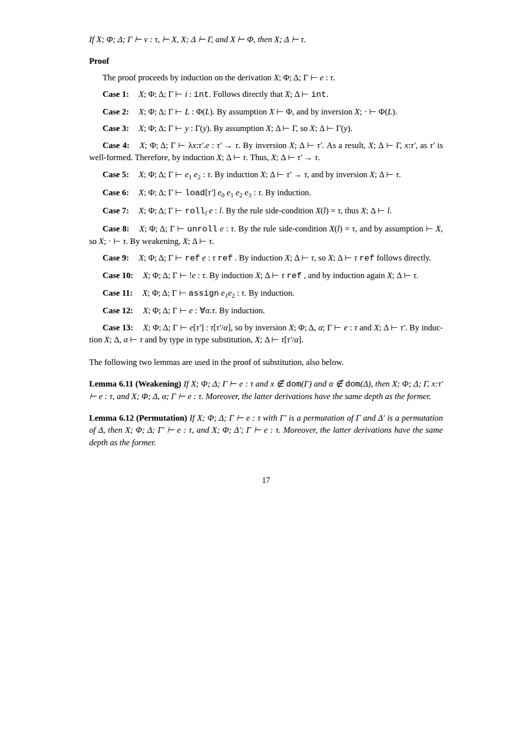If X; Φ; Δ; Γ ⊢ v : τ, ⊢ X, X; Δ ⊢ Γ, and X ⊢ Φ, then X; Δ ⊢ τ.
Proof
The proof proceeds by induction on the derivation X; Φ; Δ; Γ ⊢ e : τ.
Case 1: X; Φ; Δ; Γ ⊢ i : int. Follows directly that X; Δ ⊢ int.
Case 2: X; Φ; Δ; Γ ⊢ L : Φ(L). By assumption X ⊢ Φ, and by inversion X; · ⊢ Φ(L).
Case 3: X; Φ; Δ; Γ ⊢ y : Γ(y). By assumption X; Δ ⊢ Γ, so X; Δ ⊢ Γ(y).
Case 4: X; Φ; Δ; Γ ⊢ λx:τ′.e : τ′ → τ. By inversion X; Δ ⊢ τ′. As a result, X; Δ ⊢ Γ, x:τ′, as τ′ is well-formed. Therefore, by induction X; Δ ⊢ τ. Thus, X; Δ ⊢ τ′ → τ.
Case 5: X; Φ; Δ; Γ ⊢ e1 e2 : τ. By induction X; Δ ⊢ τ′ → τ, and by inversion X; Δ ⊢ τ.
Case 6: X; Φ; Δ; Γ ⊢ load[τ′] e0 e1 e2 e3 : τ. By induction.
Case 7: X; Φ; Δ; Γ ⊢ rolll e : l. By the rule side-condition X(l) = τ, thus X; Δ ⊢ l.
Case 8: X; Φ; Δ; Γ ⊢ unroll e : τ. By the rule side-condition X(l) = τ, and by assumption ⊢ X, so X; · ⊢ τ. By weakening, X; Δ ⊢ τ.
Case 9: X; Φ; Δ; Γ ⊢ ref e : τ ref . By induction X; Δ ⊢ τ, so X; Δ ⊢ τ ref follows directly.
Case 10: X; Φ; Δ; Γ ⊢ !e : τ. By induction X; Δ ⊢ τ ref , and by induction again X; Δ ⊢ τ.
Case 11: X; Φ; Δ; Γ ⊢ assign e1e2 : τ. By induction.
Case 12: X; Φ; Δ; Γ ⊢ e : ∀α.τ. By induction.
Case 13: X; Φ; Δ; Γ ⊢ e[τ′] : τ[τ′/α], so by inversion X; Φ; Δ, α; Γ ⊢ e : τ and X; Δ ⊢ τ′. By induction X; Δ, α ⊢ τ and by type in type substitution, X; Δ ⊢ τ[τ′/α].
The following two lemmas are used in the proof of substitution, also below.
Lemma 6.11 (Weakening) If X; Φ; Δ; Γ ⊢ e : τ and x ∉ dom(Γ) and α ∉ dom(Δ), then X; Φ; Δ; Γ, x:τ′ ⊢ e : τ, and X; Φ; Δ, α; Γ ⊢ e : τ. Moreover, the latter derivations have the same depth as the former.
Lemma 6.12 (Permutation) If X; Φ; Δ; Γ ⊢ e : τ with Γ′ is a permutation of Γ and Δ′ is a permutation of Δ, then X; Φ; Δ; Γ′ ⊢ e : τ, and X; Φ; Δ′; Γ ⊢ e : τ. Moreover, the latter derivations have the same depth as the former.
17